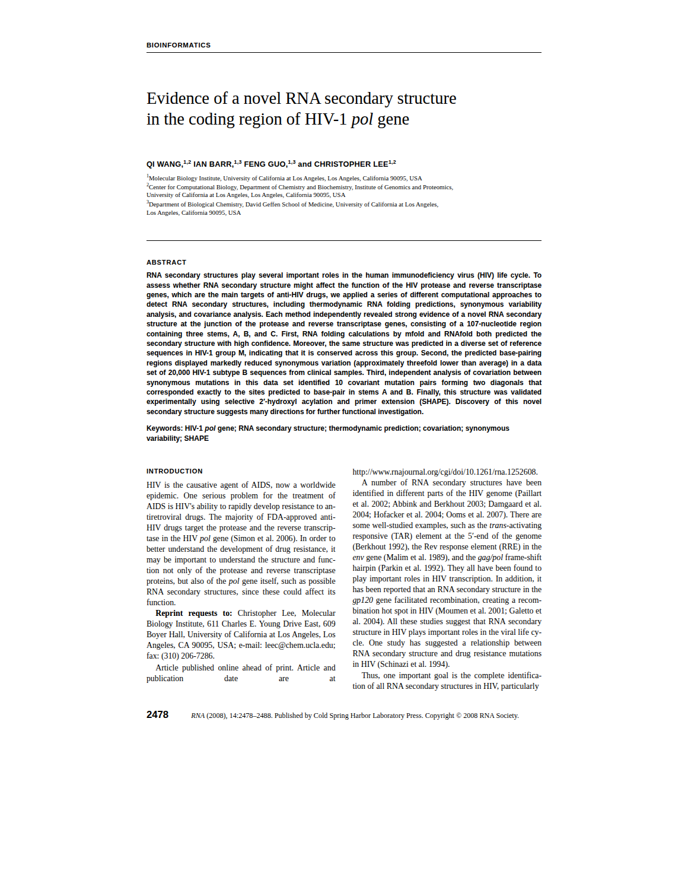BIOINFORMATICS
Evidence of a novel RNA secondary structure
in the coding region of HIV-1 pol gene
QI WANG,1,2 IAN BARR,1,3 FENG GUO,1,3 and CHRISTOPHER LEE1,2
1Molecular Biology Institute, University of California at Los Angeles, Los Angeles, California 90095, USA
2Center for Computational Biology, Department of Chemistry and Biochemistry, Institute of Genomics and Proteomics,
University of California at Los Angeles, Los Angeles, California 90095, USA
3Department of Biological Chemistry, David Geffen School of Medicine, University of California at Los Angeles,
Los Angeles, California 90095, USA
ABSTRACT
RNA secondary structures play several important roles in the human immunodeficiency virus (HIV) life cycle. To assess whether RNA secondary structure might affect the function of the HIV protease and reverse transcriptase genes, which are the main targets of anti-HIV drugs, we applied a series of different computational approaches to detect RNA secondary structures, including thermodynamic RNA folding predictions, synonymous variability analysis, and covariance analysis. Each method independently revealed strong evidence of a novel RNA secondary structure at the junction of the protease and reverse transcriptase genes, consisting of a 107-nucleotide region containing three stems, A, B, and C. First, RNA folding calculations by mfold and RNAfold both predicted the secondary structure with high confidence. Moreover, the same structure was predicted in a diverse set of reference sequences in HIV-1 group M, indicating that it is conserved across this group. Second, the predicted base-pairing regions displayed markedly reduced synonymous variation (approximately threefold lower than average) in a data set of 20,000 HIV-1 subtype B sequences from clinical samples. Third, independent analysis of covariation between synonymous mutations in this data set identified 10 covariant mutation pairs forming two diagonals that corresponded exactly to the sites predicted to base-pair in stems A and B. Finally, this structure was validated experimentally using selective 2′-hydroxyl acylation and primer extension (SHAPE). Discovery of this novel secondary structure suggests many directions for further functional investigation.
Keywords: HIV-1 pol gene; RNA secondary structure; thermodynamic prediction; covariation; synonymous variability; SHAPE
INTRODUCTION
HIV is the causative agent of AIDS, now a worldwide epidemic. One serious problem for the treatment of AIDS is HIV's ability to rapidly develop resistance to antiretroviral drugs. The majority of FDA-approved anti-HIV drugs target the protease and the reverse transcriptase in the HIV pol gene (Simon et al. 2006). In order to better understand the development of drug resistance, it may be important to understand the structure and function not only of the protease and reverse transcriptase proteins, but also of the pol gene itself, such as possible RNA secondary structures, since these could affect its function.
Reprint requests to: Christopher Lee, Molecular Biology Institute, 611 Charles E. Young Drive East, 609 Boyer Hall, University of California at Los Angeles, Los Angeles, CA 90095, USA; e-mail: leec@chem.ucla.edu; fax: (310) 206-7286.
Article published online ahead of print. Article and publication date are at http://www.rnajournal.org/cgi/doi/10.1261/rna.1252608.
A number of RNA secondary structures have been identified in different parts of the HIV genome (Paillart et al. 2002; Abbink and Berkhout 2003; Damgaard et al. 2004; Hofacker et al. 2004; Ooms et al. 2007). There are some well-studied examples, such as the trans-activating responsive (TAR) element at the 5′-end of the genome (Berkhout 1992), the Rev response element (RRE) in the env gene (Malim et al. 1989), and the gag/pol frame-shift hairpin (Parkin et al. 1992). They all have been found to play important roles in HIV transcription. In addition, it has been reported that an RNA secondary structure in the gp120 gene facilitated recombination, creating a recombination hot spot in HIV (Moumen et al. 2001; Galetto et al. 2004). All these studies suggest that RNA secondary structure in HIV plays important roles in the viral life cycle. One study has suggested a relationship between RNA secondary structure and drug resistance mutations in HIV (Schinazi et al. 1994).
Thus, one important goal is the complete identification of all RNA secondary structures in HIV, particularly
2478
RNA (2008), 14:2478–2488. Published by Cold Spring Harbor Laboratory Press. Copyright © 2008 RNA Society.